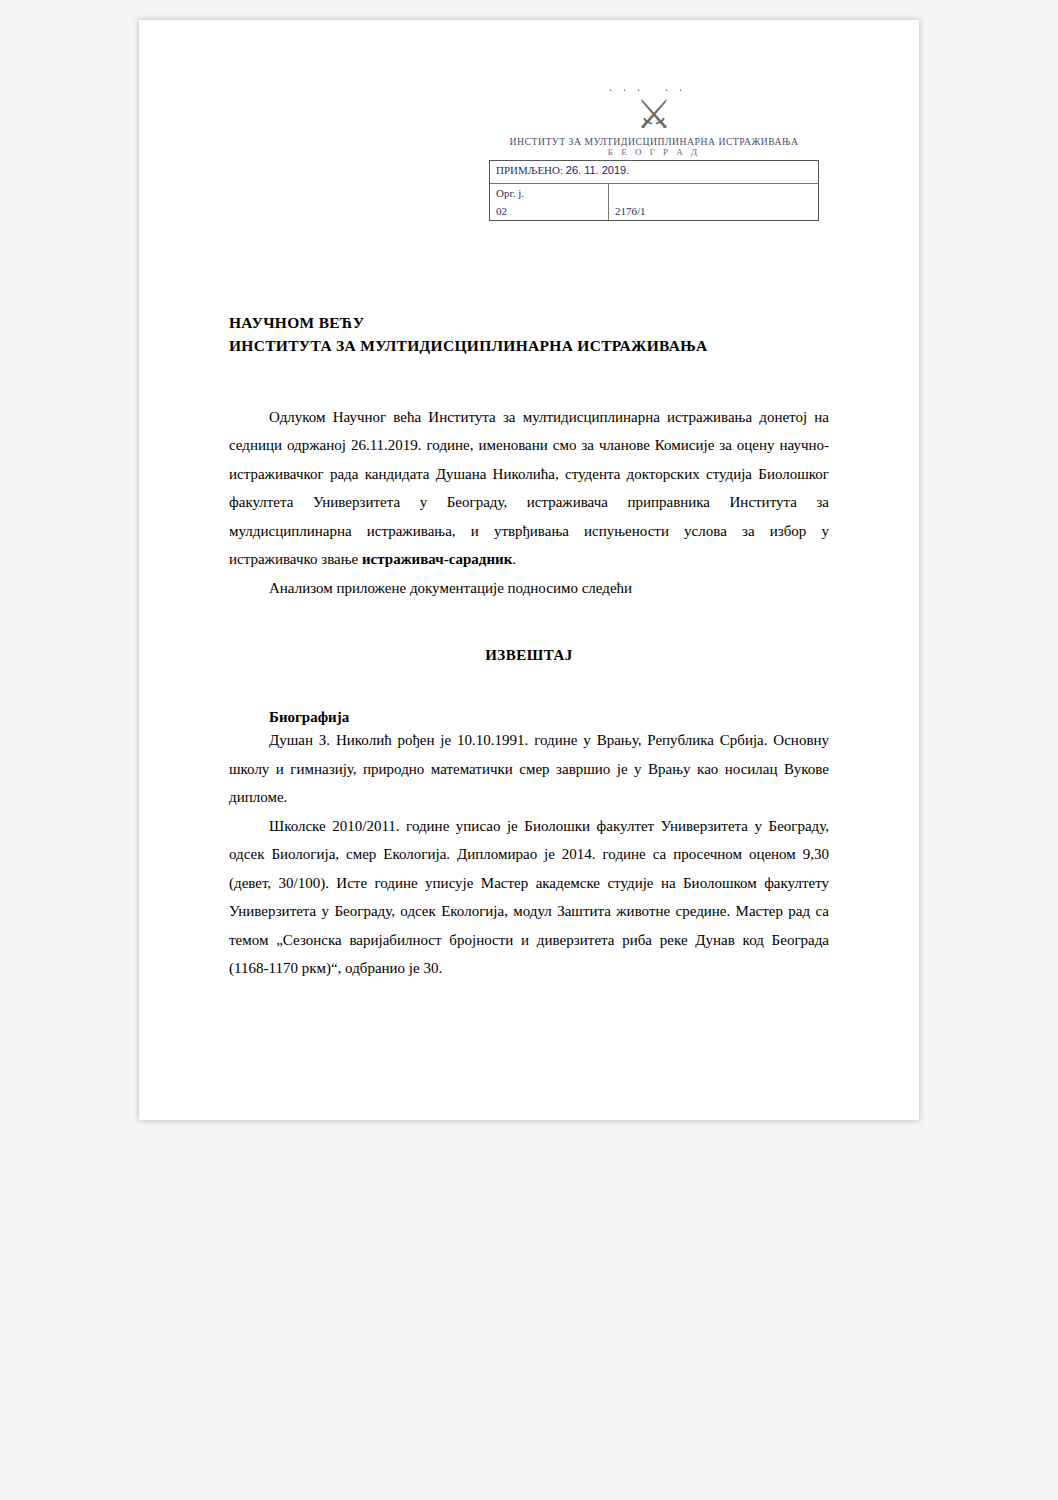. . . . .
⚔
ИНСТИТУТ ЗА МУЛТИДИСЦИПЛИНАРНА ИСТРАЖИВАЊА
Б Е О Г Р А Д
ПРИМЉЕНО: 26. 11. 2019.
Орг. ј.
02
2176/1
НАУЧНОМ ВЕЋУ
ИНСТИТУТА ЗА МУЛТИДИСЦИПЛИНАРНА ИСТРАЖИВАЊА
Одлуком Научног већа Института за мултидисциплинарна истраживања донетој на седници одржаној 26.11.2019. године, именовани смо за чланове Комисије за оцену научно-истраживачког рада кандидата Душана Николића, студента докторских студија Биолошког факултета Универзитета у Београду, истраживача приправника Института за мулдисциплинарна истраживања, и утврђивања испуњености услова за избор у истраживачко звање истраживач-сарадник.
Анализом приложене документације подносимо следећи
ИЗВЕШТАЈ
Биографија
Душан З. Николић рођен је 10.10.1991. године у Врању, Република Србија. Основну школу и гимназију, природно математички смер завршио је у Врању као носилац Вукове дипломе.
Школске 2010/2011. године уписао је Биолошки факултет Универзитета у Београду, одсек Биологија, смер Екологија. Дипломирао је 2014. године са просечном оценом 9,30 (девет, 30/100). Исте године уписује Мастер академске студије на Биолошком факултету Универзитета у Београду, одсек Екологија, модул Заштита животне средине. Мастер рад са темом „Сезонска варијабилност бројности и диверзитета риба реке Дунав код Београда (1168-1170 ркм)“, одбранио је 30.